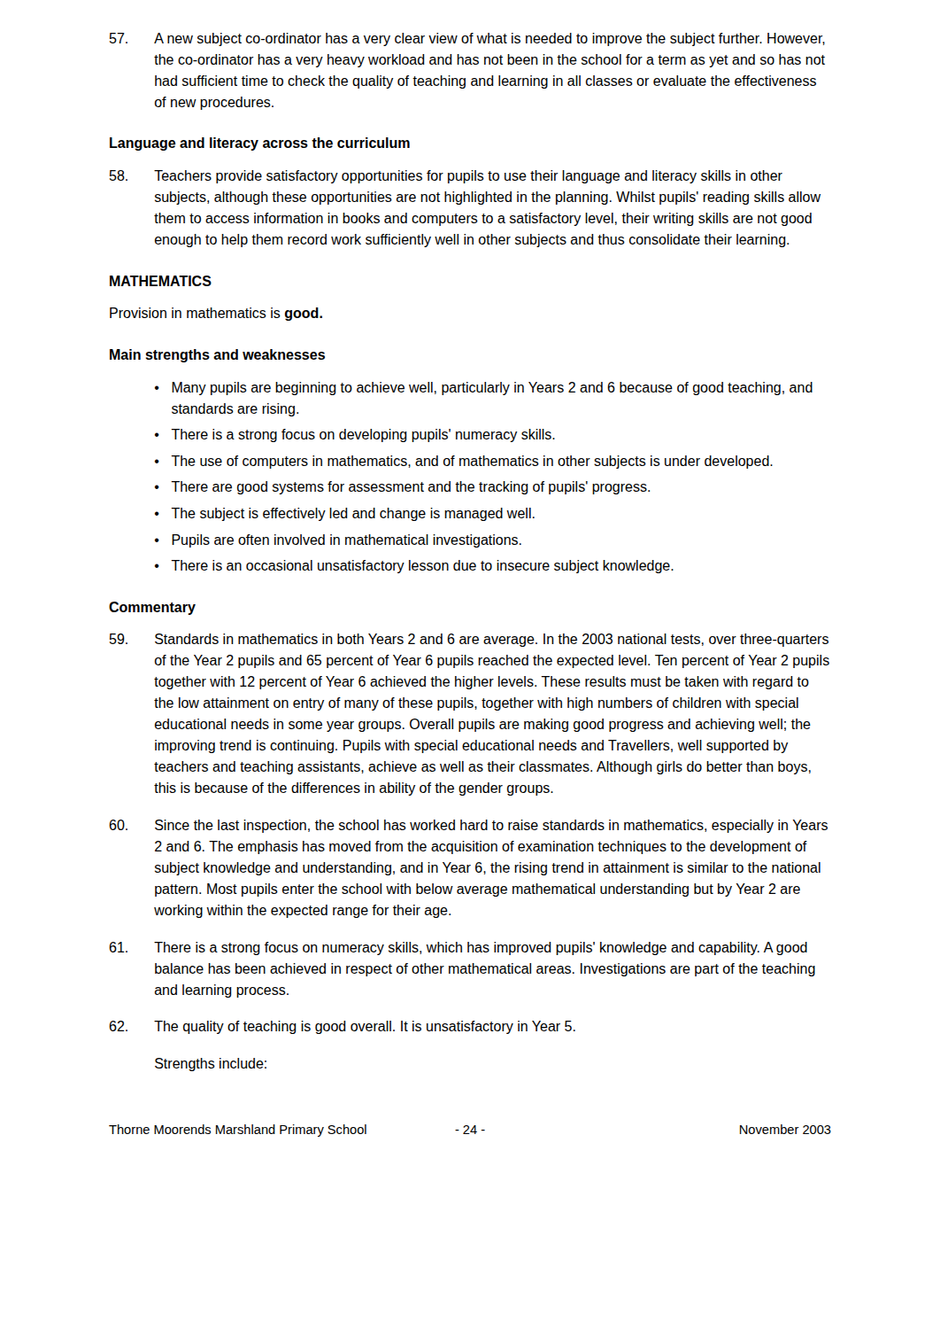57.
A new subject co-ordinator has a very clear view of what is needed to improve the subject further. However, the co-ordinator has a very heavy workload and has not been in the school for a term as yet and so has not had sufficient time to check the quality of teaching and learning in all classes or evaluate the effectiveness of new procedures.
Language and literacy across the curriculum
58.
Teachers provide satisfactory opportunities for pupils to use their language and literacy skills in other subjects, although these opportunities are not highlighted in the planning. Whilst pupils' reading skills allow them to access information in books and computers to a satisfactory level, their writing skills are not good enough to help them record work sufficiently well in other subjects and thus consolidate their learning.
MATHEMATICS
Provision in mathematics is good.
Main strengths and weaknesses
Many pupils are beginning to achieve well, particularly in Years 2 and 6 because of good teaching, and standards are rising.
There is a strong focus on developing pupils' numeracy skills.
The use of computers in mathematics, and of mathematics in other subjects is under developed.
There are good systems for assessment and the tracking of pupils' progress.
The subject is effectively led and change is managed well.
Pupils are often involved in mathematical investigations.
There is an occasional unsatisfactory lesson due to insecure subject knowledge.
Commentary
59.
Standards in mathematics in both Years 2 and 6 are average. In the 2003 national tests, over three-quarters of the Year 2 pupils and 65 percent of Year 6 pupils reached the expected level. Ten percent of Year 2 pupils together with 12 percent of Year 6 achieved the higher levels. These results must be taken with regard to the low attainment on entry of many of these pupils, together with high numbers of children with special educational needs in some year groups. Overall pupils are making good progress and achieving well; the improving trend is continuing. Pupils with special educational needs and Travellers, well supported by teachers and teaching assistants, achieve as well as their classmates. Although girls do better than boys, this is because of the differences in ability of the gender groups.
60.
Since the last inspection, the school has worked hard to raise standards in mathematics, especially in Years 2 and 6. The emphasis has moved from the acquisition of examination techniques to the development of subject knowledge and understanding, and in Year 6, the rising trend in attainment is similar to the national pattern. Most pupils enter the school with below average mathematical understanding but by Year 2 are working within the expected range for their age.
61.
There is a strong focus on numeracy skills, which has improved pupils' knowledge and capability. A good balance has been achieved in respect of other mathematical areas. Investigations are part of the teaching and learning process.
62.
The quality of teaching is good overall. It is unsatisfactory in Year 5.
Strengths include:
Thorne Moorends Marshland Primary School
- 24 -
November 2003